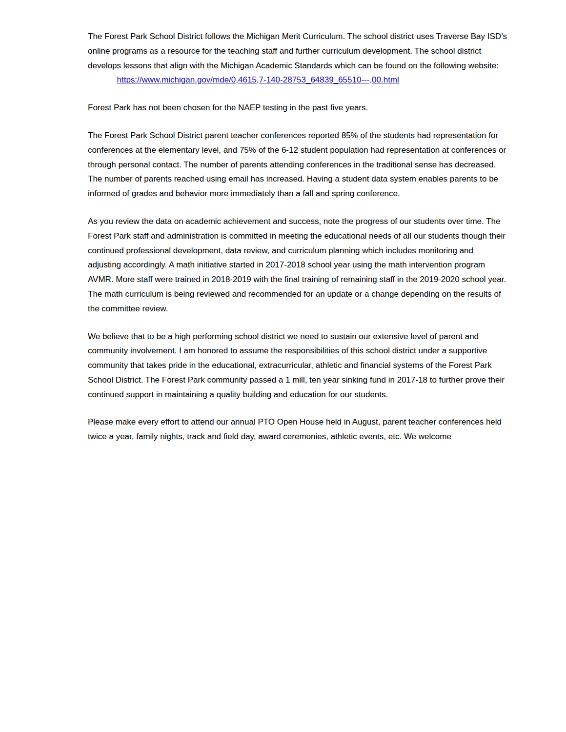The Forest Park School District follows the Michigan Merit Curriculum. The school district uses Traverse Bay ISD’s online programs as a resource for the teaching staff and further curriculum development. The school district develops lessons that align with the Michigan Academic Standards which can be found on the following website:
https://www.michigan.gov/mde/0,4615,7-140-28753_64839_65510---,00.html
Forest Park has not been chosen for the NAEP testing in the past five years.
The Forest Park School District parent teacher conferences reported 85% of the students had representation for conferences at the elementary level, and 75% of the 6-12 student population had representation at conferences or through personal contact. The number of parents attending conferences in the traditional sense has decreased. The number of parents reached using email has increased. Having a student data system enables parents to be informed of grades and behavior more immediately than a fall and spring conference.
As you review the data on academic achievement and success, note the progress of our students over time. The Forest Park staff and administration is committed in meeting the educational needs of all our students though their continued professional development, data review, and curriculum planning which includes monitoring and adjusting accordingly. A math initiative started in 2017-2018 school year using the math intervention program AVMR. More staff were trained in 2018-2019 with the final training of remaining staff in the 2019-2020 school year. The math curriculum is being reviewed and recommended for an update or a change depending on the results of the committee review.
We believe that to be a high performing school district we need to sustain our extensive level of parent and community involvement. I am honored to assume the responsibilities of this school district under a supportive community that takes pride in the educational, extracurricular, athletic and financial systems of the Forest Park School District. The Forest Park community passed a 1 mill, ten year sinking fund in 2017-18 to further prove their continued support in maintaining a quality building and education for our students.
Please make every effort to attend our annual PTO Open House held in August, parent teacher conferences held twice a year, family nights, track and field day, award ceremonies, athletic events, etc. We welcome